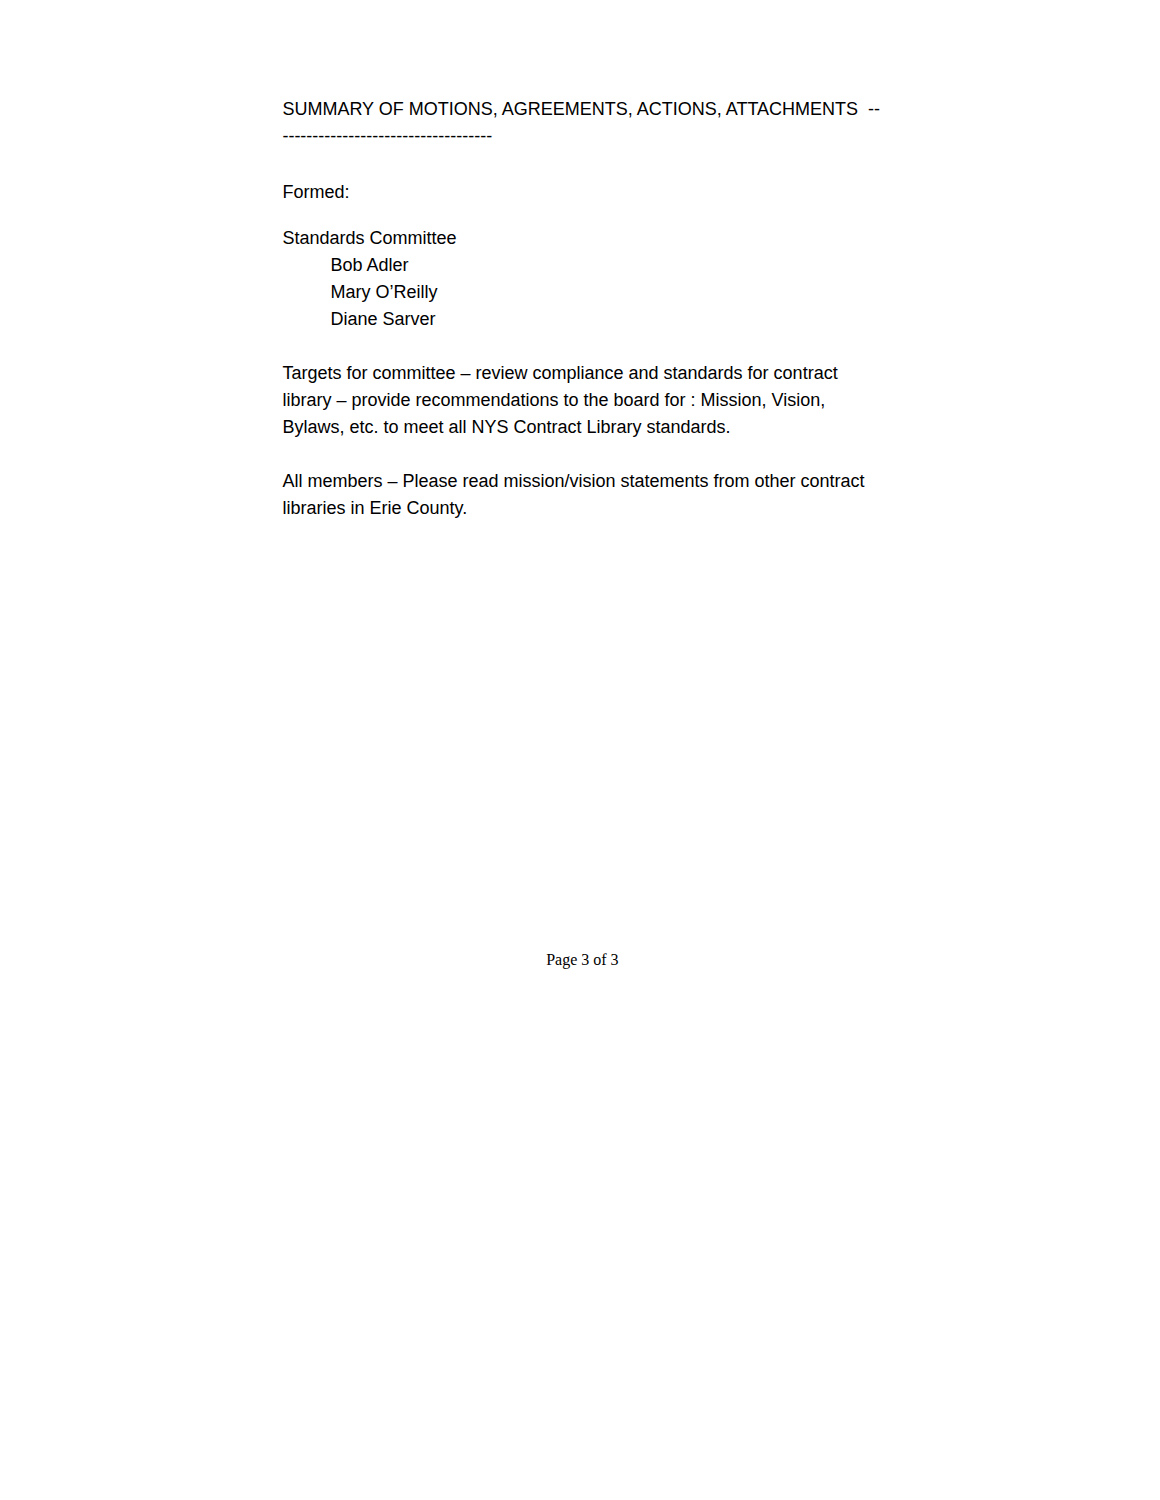SUMMARY OF MOTIONS, AGREEMENTS, ACTIONS, ATTACHMENTS -------------------------------------
Formed:
Standards Committee
Bob Adler
Mary O’Reilly
Diane Sarver
Targets for committee – review compliance and standards for contract library – provide recommendations to the board for : Mission, Vision, Bylaws, etc. to meet all NYS Contract Library standards.
All members – Please read mission/vision statements from other contract libraries in Erie County.
Page 3 of 3